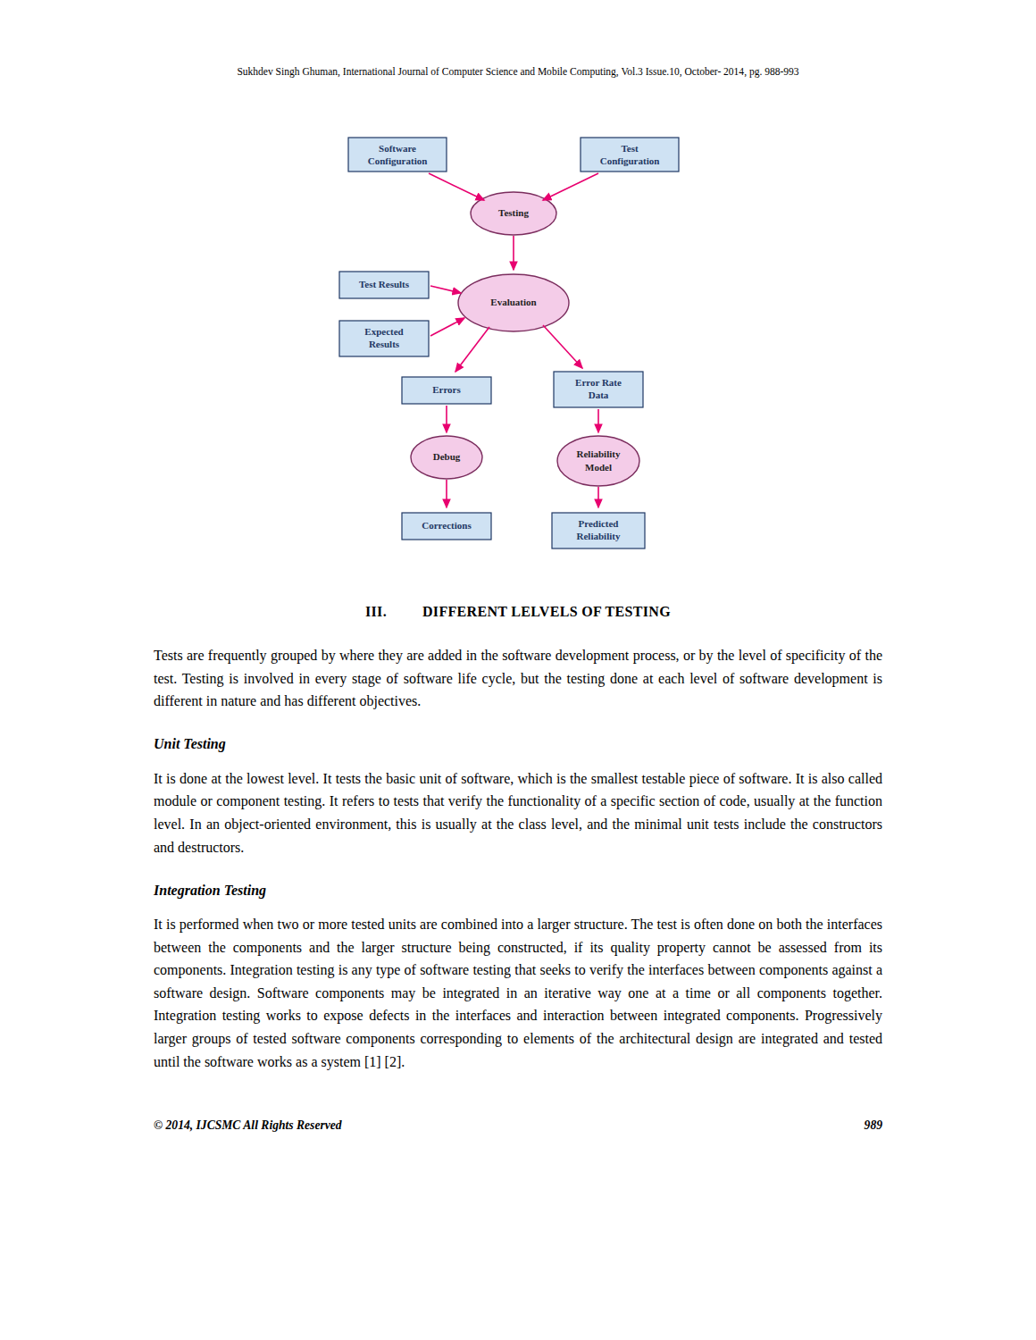Sukhdev Singh Ghuman, International Journal of Computer Science and Mobile Computing, Vol.3 Issue.10, October- 2014, pg. 988-993
Software Configuration Test Configuration Testing Evaluation Test Results Expected Results Errors Error Rate Data Debug Reliability Model Corrections Predicted Reliability
III. DIFFERENT LELVELS OF TESTING
Tests are frequently grouped by where they are added in the software development process, or by the level of specificity of the test. Testing is involved in every stage of software life cycle, but the testing done at each level of software development is different in nature and has different objectives.
Unit Testing
It is done at the lowest level. It tests the basic unit of software, which is the smallest testable piece of software. It is also called module or component testing. It refers to tests that verify the functionality of a specific section of code, usually at the function level. In an object-oriented environment, this is usually at the class level, and the minimal unit tests include the constructors and destructors.
Integration Testing
It is performed when two or more tested units are combined into a larger structure. The test is often done on both the interfaces between the components and the larger structure being constructed, if its quality property cannot be assessed from its components. Integration testing is any type of software testing that seeks to verify the interfaces between components against a software design. Software components may be integrated in an iterative way one at a time or all components together. Integration testing works to expose defects in the interfaces and interaction between integrated components. Progressively larger groups of tested software components corresponding to elements of the architectural design are integrated and tested until the software works as a system [1] [2].
© 2014, IJCSMC All Rights Reserved 989